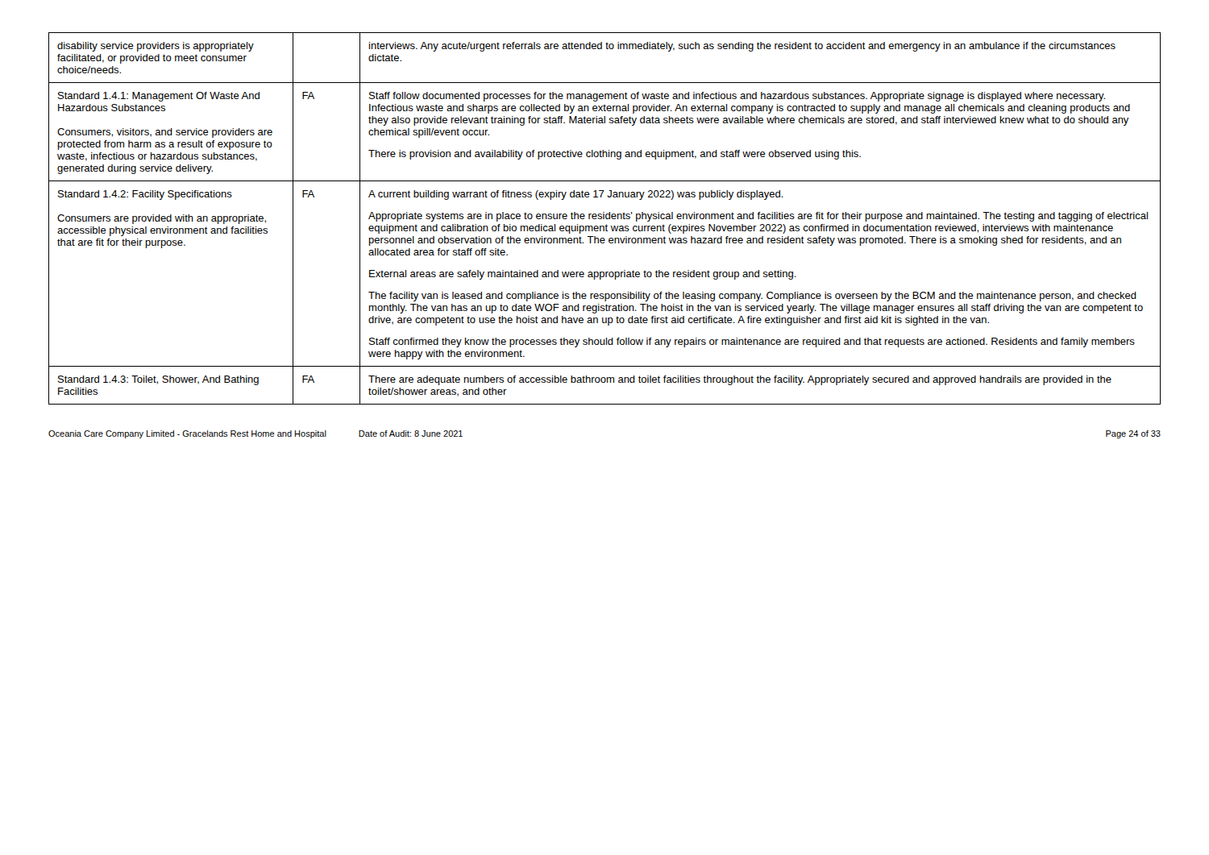| disability service providers is appropriately facilitated, or provided to meet consumer choice/needs. | | interviews. Any acute/urgent referrals are attended to immediately, such as sending the resident to accident and emergency in an ambulance if the circumstances dictate. |
| Standard 1.4.1: Management Of Waste And Hazardous Substances Consumers, visitors, and service providers are protected from harm as a result of exposure to waste, infectious or hazardous substances, generated during service delivery. | FA | Staff follow documented processes for the management of waste and infectious and hazardous substances. Appropriate signage is displayed where necessary. Infectious waste and sharps are collected by an external provider. An external company is contracted to supply and manage all chemicals and cleaning products and they also provide relevant training for staff. Material safety data sheets were available where chemicals are stored, and staff interviewed knew what to do should any chemical spill/event occur. There is provision and availability of protective clothing and equipment, and staff were observed using this. |
| Standard 1.4.2: Facility Specifications Consumers are provided with an appropriate, accessible physical environment and facilities that are fit for their purpose. | FA | A current building warrant of fitness (expiry date 17 January 2022) was publicly displayed. Appropriate systems are in place to ensure the residents' physical environment and facilities are fit for their purpose and maintained. The testing and tagging of electrical equipment and calibration of bio medical equipment was current (expires November 2022) as confirmed in documentation reviewed, interviews with maintenance personnel and observation of the environment. The environment was hazard free and resident safety was promoted. There is a smoking shed for residents, and an allocated area for staff off site. External areas are safely maintained and were appropriate to the resident group and setting. The facility van is leased and compliance is the responsibility of the leasing company. Compliance is overseen by the BCM and the maintenance person, and checked monthly. The van has an up to date WOF and registration. The hoist in the van is serviced yearly. The village manager ensures all staff driving the van are competent to drive, are competent to use the hoist and have an up to date first aid certificate. A fire extinguisher and first aid kit is sighted in the van. Staff confirmed they know the processes they should follow if any repairs or maintenance are required and that requests are actioned. Residents and family members were happy with the environment. |
| Standard 1.4.3: Toilet, Shower, And Bathing Facilities | FA | There are adequate numbers of accessible bathroom and toilet facilities throughout the facility. Appropriately secured and approved handrails are provided in the toilet/shower areas, and other |
Oceania Care Company Limited - Gracelands Rest Home and Hospital Date of Audit: 8 June 2021 Page 24 of 33